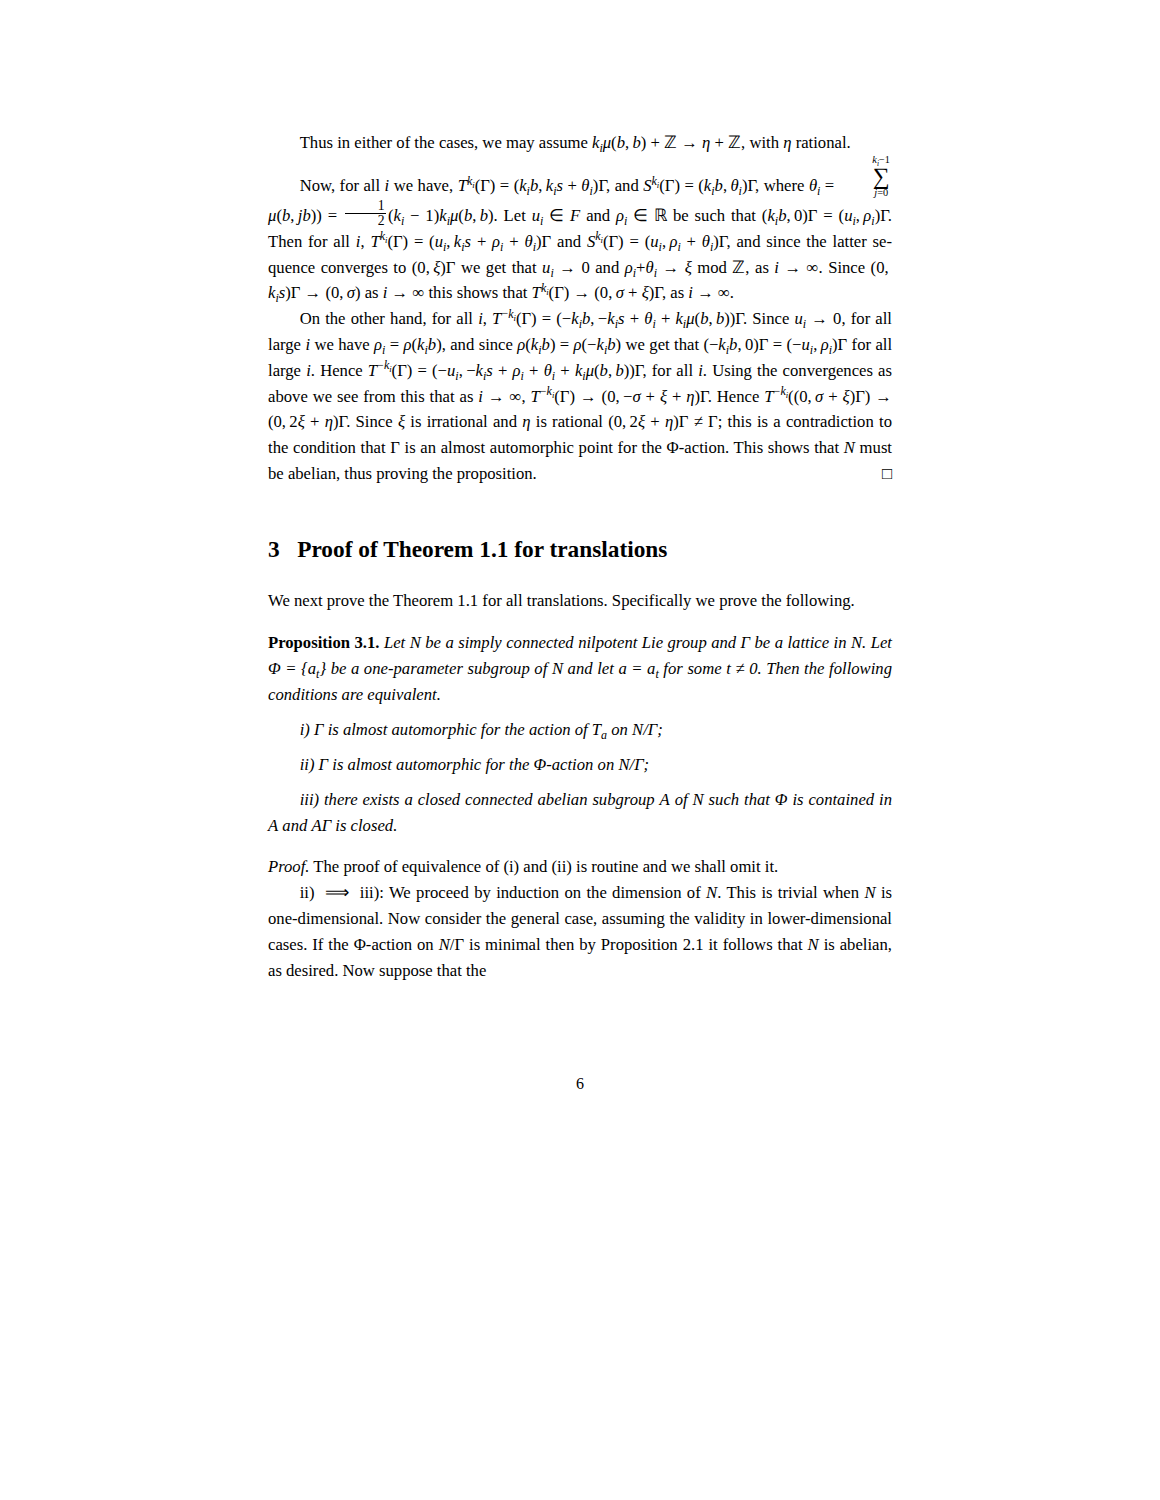Thus in either of the cases, we may assume kiμ(b, b) + ℤ → η + ℤ, with η rational.
Now, for all i we have, Tki(Γ) = (kib, kis + θi)Γ, and Ski(Γ) = (kib, θi)Γ, where θi = ki−1∑j=0 μ(b, jb)) = 12(ki − 1)kiμ(b, b). Let ui ∈ F and ρi ∈ ℝ be such that (kib, 0)Γ = (ui, ρi)Γ. Then for all i, Tki(Γ) = (ui, kis + ρi + θi)Γ and Ski(Γ) = (ui, ρi + θi)Γ, and since the latter sequence converges to (0, ξ)Γ we get that ui → 0 and ρi+θi → ξ mod ℤ, as i → ∞. Since (0, kis)Γ → (0, σ) as i → ∞ this shows that Tki(Γ) → (0, σ + ξ)Γ, as i → ∞.
On the other hand, for all i, T−ki(Γ) = (−kib, −kis + θi + kiμ(b, b))Γ. Since ui → 0, for all large i we have ρi = ρ(kib), and since ρ(kib) = ρ(−kib) we get that (−kib, 0)Γ = (−ui, ρi)Γ for all large i. Hence T−ki(Γ) = (−ui, −kis + ρi + θi + kiμ(b, b))Γ, for all i. Using the convergences as above we see from this that as i → ∞, T−ki(Γ) → (0, −σ + ξ + η)Γ. Hence T−ki((0, σ + ξ)Γ) → (0, 2ξ + η)Γ. Since ξ is irrational and η is rational (0, 2ξ + η)Γ ≠ Γ; this is a contradiction to the condition that Γ is an almost automorphic point for the Φ-action. This shows that N must be abelian, thus proving the proposition.□
3 Proof of Theorem 1.1 for translations
We next prove the Theorem 1.1 for all translations. Specifically we prove the following.
Proposition 3.1. Let N be a simply connected nilpotent Lie group and Γ be a lattice in N. Let Φ = {at} be a one-parameter subgroup of N and let a = at for some t ≠ 0. Then the following conditions are equivalent.
i) Γ is almost automorphic for the action of Ta on N/Γ;
ii) Γ is almost automorphic for the Φ-action on N/Γ;
iii) there exists a closed connected abelian subgroup A of N such that Φ is contained in A and AΓ is closed.
Proof. The proof of equivalence of (i) and (ii) is routine and we shall omit it.
ii) ⟹ iii): We proceed by induction on the dimension of N. This is trivial when N is one-dimensional. Now consider the general case, assuming the validity in lower-dimensional cases. If the Φ-action on N/Γ is minimal then by Proposition 2.1 it follows that N is abelian, as desired. Now suppose that the
6